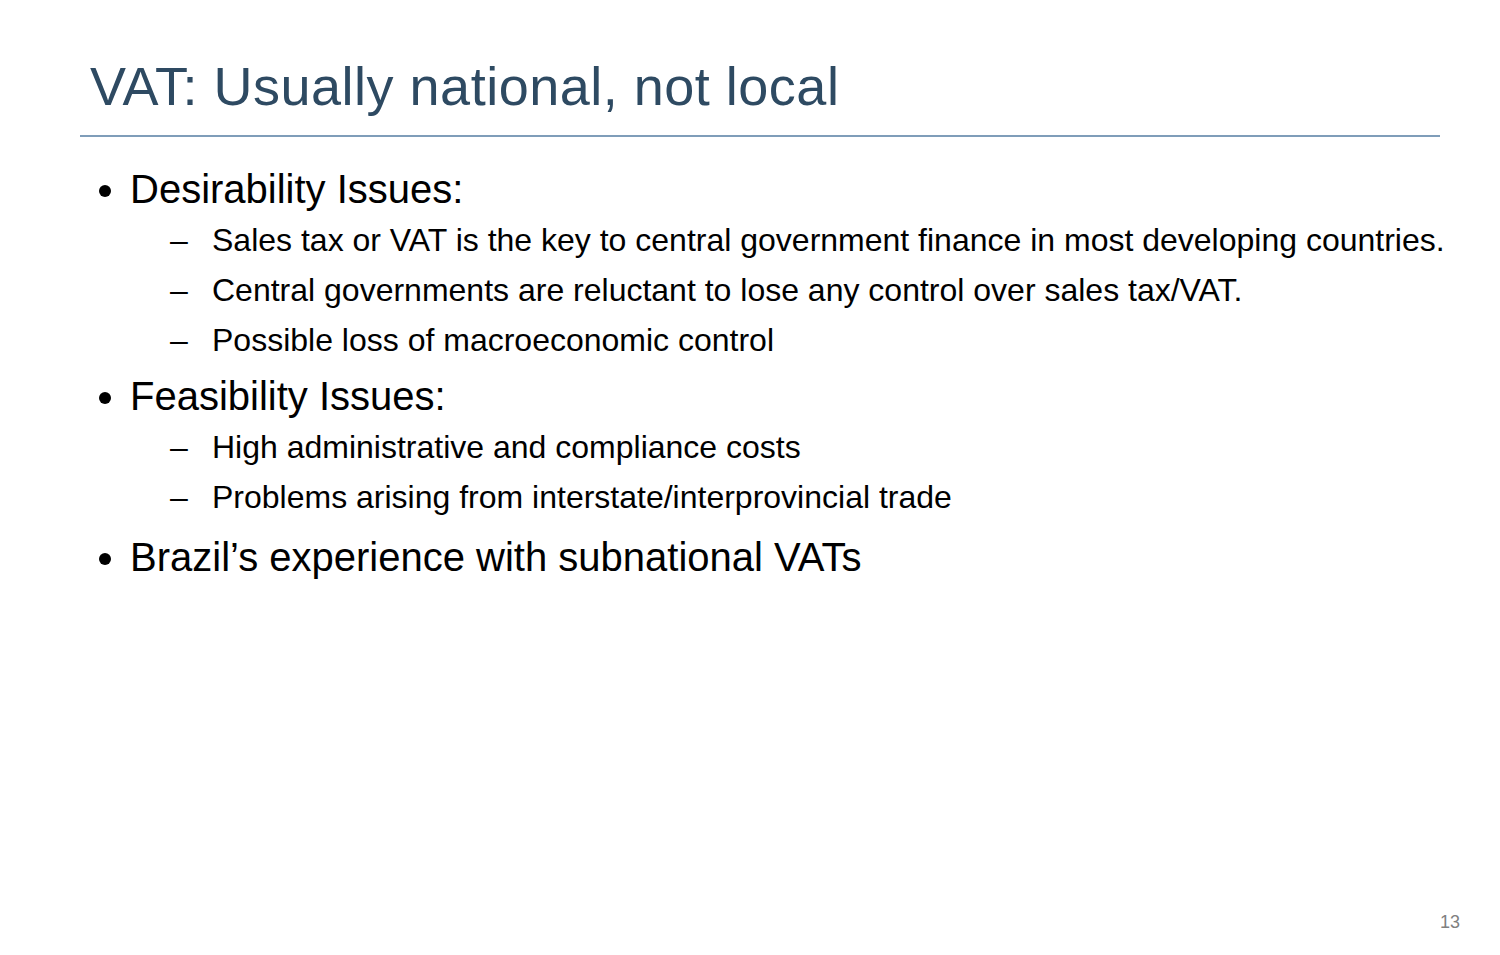VAT: Usually national, not local
Desirability Issues:
Sales tax or VAT is the key to central government finance in most developing countries.
Central governments are reluctant to lose any control over sales tax/VAT.
Possible loss of macroeconomic control
Feasibility Issues:
High administrative and compliance costs
Problems arising from interstate/interprovincial trade
Brazil’s experience with subnational VATs
13